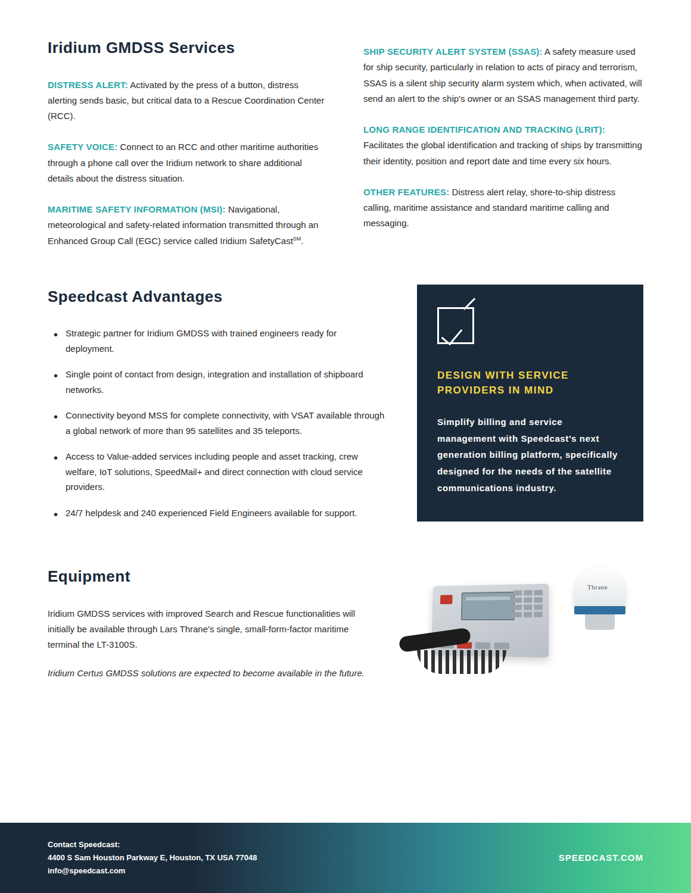Iridium GMDSS Services
DISTRESS ALERT: Activated by the press of a button, distress alerting sends basic, but critical data to a Rescue Coordination Center (RCC).
SAFETY VOICE: Connect to an RCC and other maritime authorities through a phone call over the Iridium network to share additional details about the distress situation.
MARITIME SAFETY INFORMATION (MSI): Navigational, meteorological and safety-related information transmitted through an Enhanced Group Call (EGC) service called Iridium SafetyCastSM.
SHIP SECURITY ALERT SYSTEM (SSAS): A safety measure used for ship security, particularly in relation to acts of piracy and terrorism, SSAS is a silent ship security alarm system which, when activated, will send an alert to the ship's owner or an SSAS management third party.
LONG RANGE IDENTIFICATION AND TRACKING (LRIT): Facilitates the global identification and tracking of ships by transmitting their identity, position and report date and time every six hours.
OTHER FEATURES: Distress alert relay, shore-to-ship distress calling, maritime assistance and standard maritime calling and messaging.
Speedcast Advantages
Strategic partner for Iridium GMDSS with trained engineers ready for deployment.
Single point of contact from design, integration and installation of shipboard networks.
Connectivity beyond MSS for complete connectivity, with VSAT available through a global network of more than 95 satellites and 35 teleports.
Access to Value-added services including people and asset tracking, crew welfare, IoT solutions, SpeedMail+ and direct connection with cloud service providers.
24/7 helpdesk and 240 experienced Field Engineers available for support.
DESIGN WITH SERVICE
PROVIDERS IN MIND
Simplify billing and service management with Speedcast's next generation billing platform, specifically designed for the needs of the satellite communications industry.
Equipment
Iridium GMDSS services with improved Search and Rescue functionalities will initially be available through Lars Thrane's single, small-form-factor maritime terminal the LT-3100S.
Iridium Certus GMDSS solutions are expected to become available in the future.
Thrane
Contact Speedcast:
4400 S Sam Houston Parkway E, Houston, TX USA 77048
info@speedcast.com
SPEEDCAST.COM